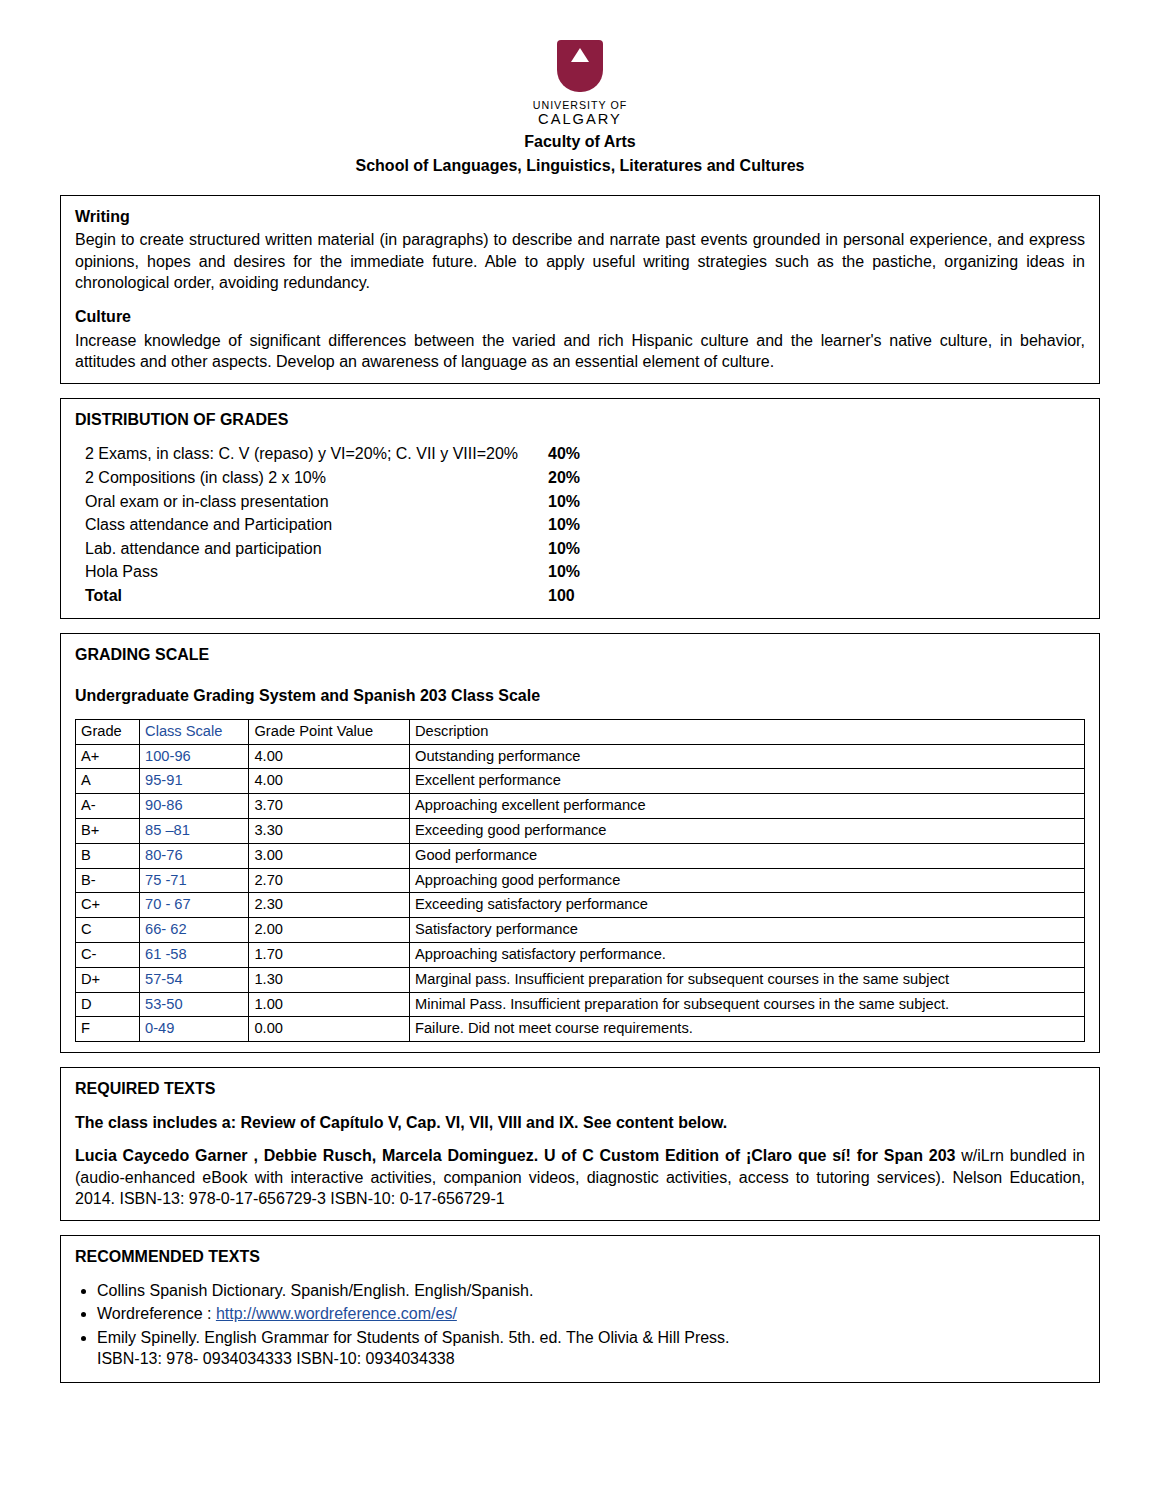UNIVERSITY OFCALGARY
Faculty of Arts
School of Languages, Linguistics, Literatures and Cultures
Writing
Begin to create structured written material (in paragraphs) to describe and narrate past events grounded in personal experience, and express opinions, hopes and desires for the immediate future. Able to apply useful writing strategies such as the pastiche, organizing ideas in chronological order, avoiding redundancy.
Culture
Increase knowledge of significant differences between the varied and rich Hispanic culture and the learner's native culture, in behavior, attitudes and other aspects. Develop an awareness of language as an essential element of culture.
DISTRIBUTION OF GRADES
| 2 Exams, in class: C. V (repaso) y VI=20%; C. VII y VIII=20% | 40% |
| 2 Compositions (in class) 2 x 10% | 20% |
| Oral exam or in-class presentation | 10% |
| Class attendance and Participation | 10% |
| Lab. attendance and participation | 10% |
| Hola Pass | 10% |
| Total | 100 |
GRADING SCALE
Undergraduate Grading System and Spanish 203 Class Scale
| Grade | Class Scale | Grade Point Value | Description |
| --- | --- | --- | --- |
| A+ | 100-96 | 4.00 | Outstanding performance |
| A | 95-91 | 4.00 | Excellent performance |
| A- | 90-86 | 3.70 | Approaching excellent performance |
| B+ | 85 –81 | 3.30 | Exceeding good performance |
| B | 80-76 | 3.00 | Good performance |
| B- | 75 -71 | 2.70 | Approaching good performance |
| C+ | 70 - 67 | 2.30 | Exceeding satisfactory performance |
| C | 66- 62 | 2.00 | Satisfactory performance |
| C- | 61 -58 | 1.70 | Approaching satisfactory performance. |
| D+ | 57-54 | 1.30 | Marginal pass. Insufficient preparation for subsequent courses in the same subject |
| D | 53-50 | 1.00 | Minimal Pass. Insufficient preparation for subsequent courses in the same subject. |
| F | 0-49 | 0.00 | Failure. Did not meet course requirements. |
REQUIRED TEXTS
The class includes a: Review of Capítulo V, Cap. VI, VII, VIII and IX. See content below.
Lucia Caycedo Garner , Debbie Rusch, Marcela Dominguez. U of C Custom Edition of ¡Claro que sí! for Span 203 w/iLrn bundled in (audio-enhanced eBook with interactive activities, companion videos, diagnostic activities, access to tutoring services). Nelson Education, 2014. ISBN-13: 978-0-17-656729-3 ISBN-10: 0-17-656729-1
RECOMMENDED TEXTS
Collins Spanish Dictionary. Spanish/English. English/Spanish.
Wordreference : http://www.wordreference.com/es/
Emily Spinelly. English Grammar for Students of Spanish. 5th. ed. The Olivia & Hill Press.
ISBN-13: 978- 0934034333 ISBN-10: 0934034338